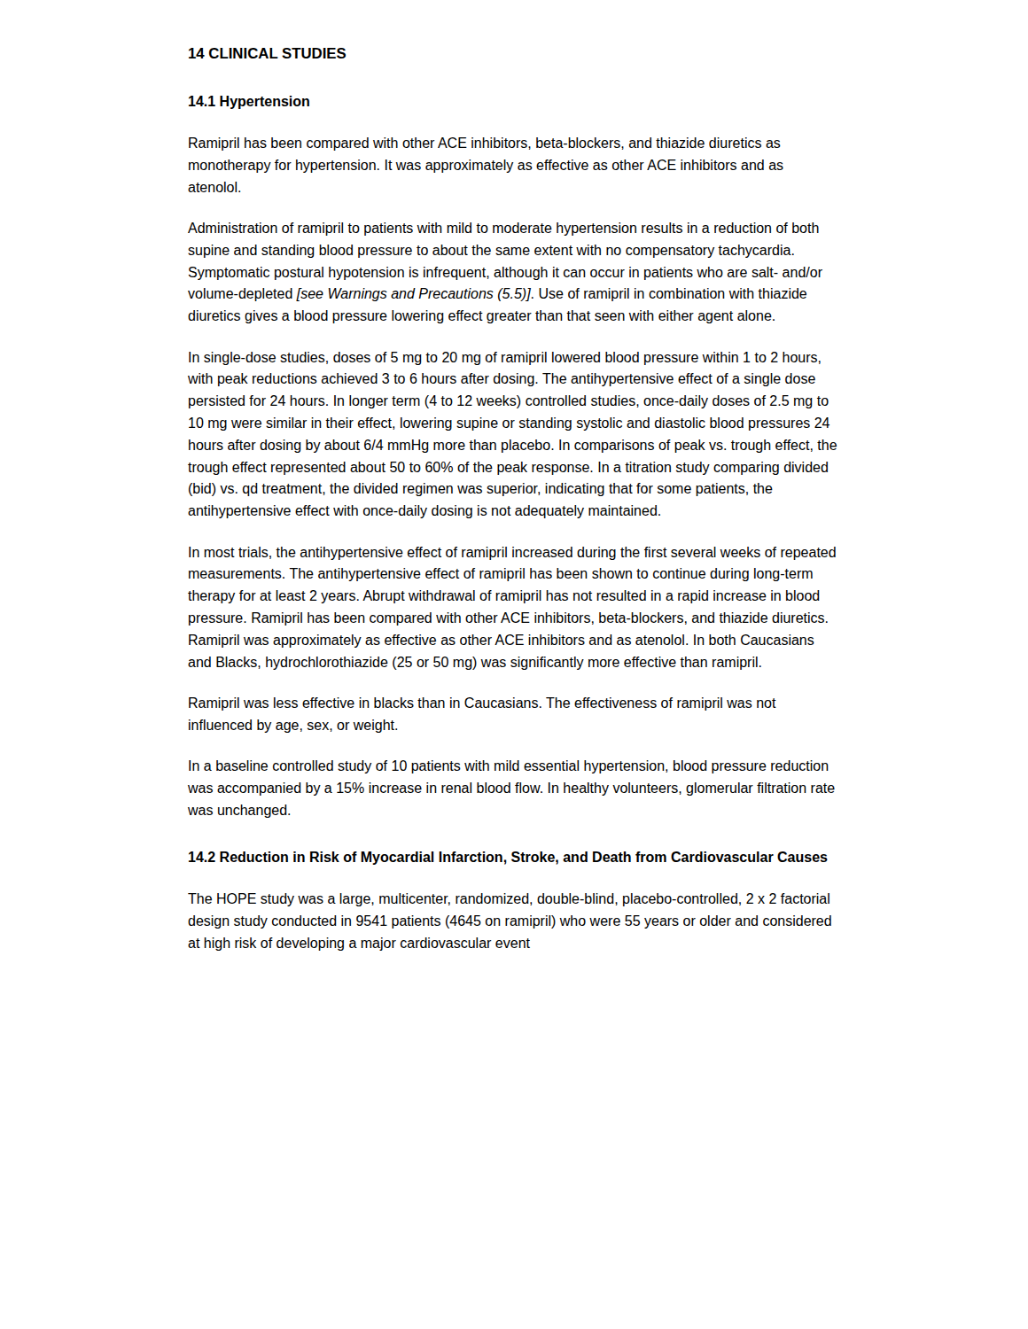14 CLINICAL STUDIES
14.1 Hypertension
Ramipril has been compared with other ACE inhibitors, beta-blockers, and thiazide diuretics as monotherapy for hypertension. It was approximately as effective as other ACE inhibitors and as atenolol.
Administration of ramipril to patients with mild to moderate hypertension results in a reduction of both supine and standing blood pressure to about the same extent with no compensatory tachycardia. Symptomatic postural hypotension is infrequent, although it can occur in patients who are salt- and/or volume-depleted [see Warnings and Precautions (5.5)]. Use of ramipril in combination with thiazide diuretics gives a blood pressure lowering effect greater than that seen with either agent alone.
In single-dose studies, doses of 5 mg to 20 mg of ramipril lowered blood pressure within 1 to 2 hours, with peak reductions achieved 3 to 6 hours after dosing. The antihypertensive effect of a single dose persisted for 24 hours. In longer term (4 to 12 weeks) controlled studies, once-daily doses of 2.5 mg to 10 mg were similar in their effect, lowering supine or standing systolic and diastolic blood pressures 24 hours after dosing by about 6/4 mmHg more than placebo. In comparisons of peak vs. trough effect, the trough effect represented about 50 to 60% of the peak response. In a titration study comparing divided (bid) vs. qd treatment, the divided regimen was superior, indicating that for some patients, the antihypertensive effect with once-daily dosing is not adequately maintained.
In most trials, the antihypertensive effect of ramipril increased during the first several weeks of repeated measurements. The antihypertensive effect of ramipril has been shown to continue during long-term therapy for at least 2 years. Abrupt withdrawal of ramipril has not resulted in a rapid increase in blood pressure. Ramipril has been compared with other ACE inhibitors, beta-blockers, and thiazide diuretics. Ramipril was approximately as effective as other ACE inhibitors and as atenolol. In both Caucasians and Blacks, hydrochlorothiazide (25 or 50 mg) was significantly more effective than ramipril.
Ramipril was less effective in blacks than in Caucasians. The effectiveness of ramipril was not influenced by age, sex, or weight.
In a baseline controlled study of 10 patients with mild essential hypertension, blood pressure reduction was accompanied by a 15% increase in renal blood flow. In healthy volunteers, glomerular filtration rate was unchanged.
14.2 Reduction in Risk of Myocardial Infarction, Stroke, and Death from Cardiovascular Causes
The HOPE study was a large, multicenter, randomized, double-blind, placebo-controlled, 2 x 2 factorial design study conducted in 9541 patients (4645 on ramipril) who were 55 years or older and considered at high risk of developing a major cardiovascular event